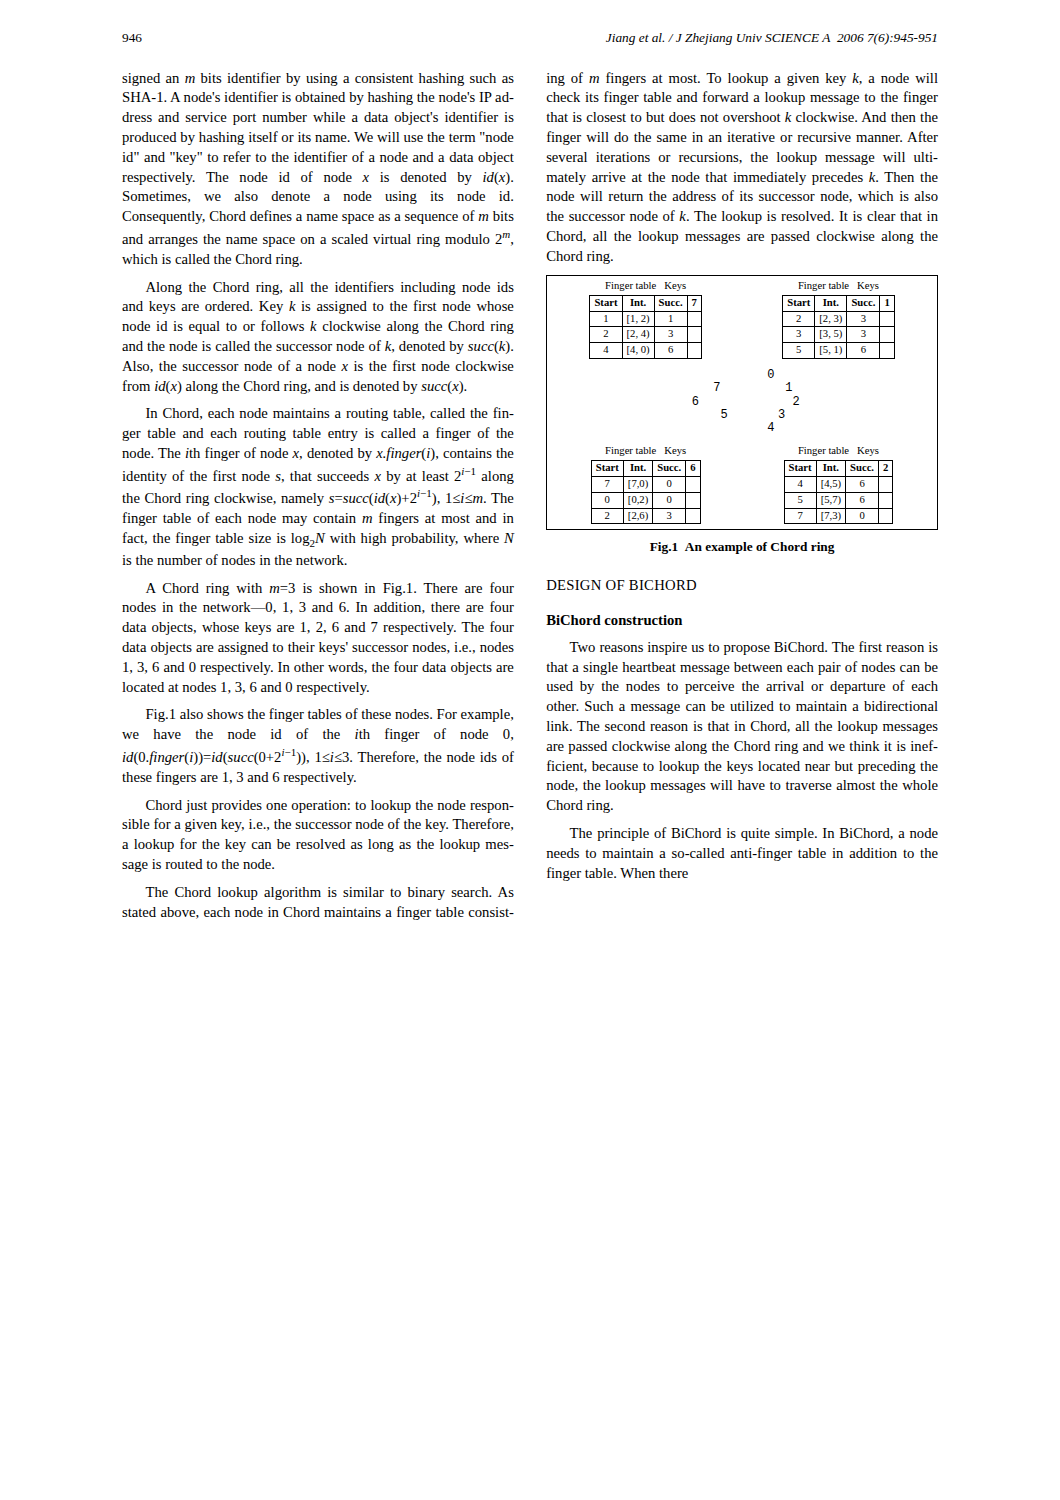946 Jiang et al. / J Zhejiang Univ SCIENCE A 2006 7(6):945-951
signed an m bits identifier by using a consistent hashing such as SHA-1. A node's identifier is obtained by hashing the node's IP address and service port number while a data object's identifier is produced by hashing itself or its name. We will use the term "node id" and "key" to refer to the identifier of a node and a data object respectively. The node id of node x is denoted by id(x). Sometimes, we also denote a node using its node id. Consequently, Chord defines a name space as a sequence of m bits and arranges the name space on a scaled virtual ring modulo 2m, which is called the Chord ring.
Along the Chord ring, all the identifiers including node ids and keys are ordered. Key k is assigned to the first node whose node id is equal to or follows k clockwise along the Chord ring and the node is called the successor node of k, denoted by succ(k). Also, the successor node of a node x is the first node clockwise from id(x) along the Chord ring, and is denoted by succ(x).
In Chord, each node maintains a routing table, called the finger table and each routing table entry is called a finger of the node. The ith finger of node x, denoted by x.finger(i), contains the identity of the first node s, that succeeds x by at least 2i−1 along the Chord ring clockwise, namely s=succ(id(x)+2i−1), 1≤i≤m. The finger table of each node may contain m fingers at most and in fact, the finger table size is log2N with high probability, where N is the number of nodes in the network.
A Chord ring with m=3 is shown in Fig.1. There are four nodes in the network—0, 1, 3 and 6. In addition, there are four data objects, whose keys are 1, 2, 6 and 7 respectively. The four data objects are assigned to their keys' successor nodes, i.e., nodes 1, 3, 6 and 0 respectively. In other words, the four data objects are located at nodes 1, 3, 6 and 0 respectively.
Fig.1 also shows the finger tables of these nodes. For example, we have the node id of the ith finger of node 0, id(0.finger(i))=id(succ(0+2i−1)), 1≤i≤3. Therefore, the node ids of these fingers are 1, 3 and 6 respectively.
Chord just provides one operation: to lookup the node responsible for a given key, i.e., the successor node of the key. Therefore, a lookup for the key can be resolved as long as the lookup message is routed to the node.
The Chord lookup algorithm is similar to binary search. As stated above, each node in Chord maintains a finger table consisting of m fingers at most. To lookup a given key k, a node will check its finger table and forward a lookup message to the finger that is closest to but does not overshoot k clockwise. And then the finger will do the same in an iterative or recursive manner. After several iterations or recursions, the lookup message will ultimately arrive at the node that immediately precedes k. Then the node will return the address of its successor node, which is also the successor node of k. The lookup is resolved. It is clear that in Chord, all the lookup messages are passed clockwise along the Chord ring.
Finger table Keys
| Start | Int. | Succ. | 7 |
| --- | --- | --- | --- |
| 1 | [1, 2) | 1 | |
| 2 | [2, 4) | 3 | |
| 4 | [4, 0) | 6 | |
Finger table Keys
| Start | Int. | Succ. | 1 |
| --- | --- | --- | --- |
| 2 | [2, 3) | 3 | |
| 3 | [3, 5) | 3 | |
| 5 | [5, 1) | 6 | |
0 7 1 6 2 5 3 4
Finger table Keys
| Start | Int. | Succ. | 6 |
| --- | --- | --- | --- |
| 7 | [7,0) | 0 | |
| 0 | [0,2) | 0 | |
| 2 | [2,6) | 3 | |
Finger table Keys
| Start | Int. | Succ. | 2 |
| --- | --- | --- | --- |
| 4 | [4,5) | 6 | |
| 5 | [5,7) | 6 | |
| 7 | [7,3) | 0 | |
Fig.1 An example of Chord ring
Design of BiChord
BiChord construction
Two reasons inspire us to propose BiChord. The first reason is that a single heartbeat message between each pair of nodes can be used by the nodes to perceive the arrival or departure of each other. Such a message can be utilized to maintain a bidirectional link. The second reason is that in Chord, all the lookup messages are passed clockwise along the Chord ring and we think it is inefficient, because to lookup the keys located near but preceding the node, the lookup messages will have to traverse almost the whole Chord ring.
The principle of BiChord is quite simple. In BiChord, a node needs to maintain a so-called anti-finger table in addition to the finger table. When there